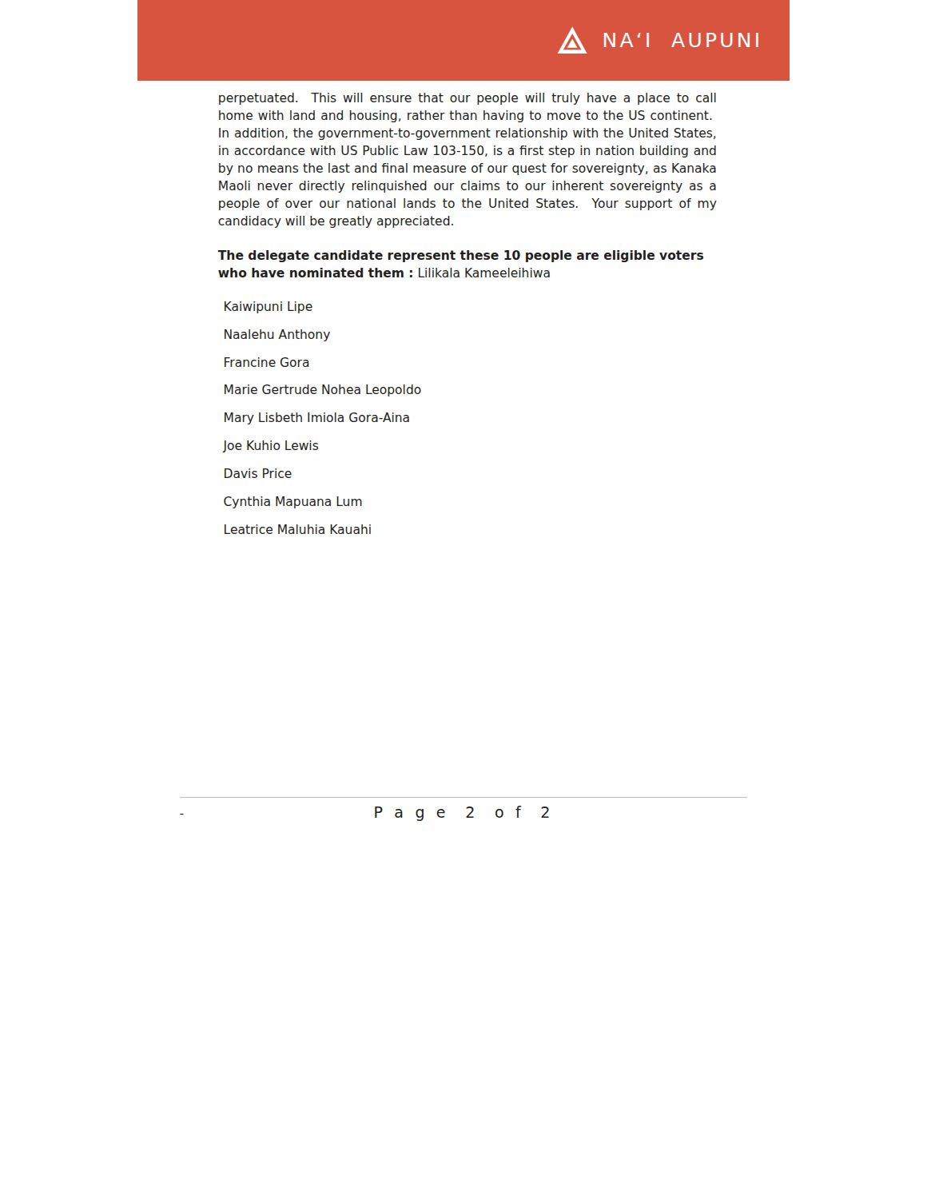NAʻI AUPUNI
perpetuated. This will ensure that our people will truly have a place to call home with land and housing, rather than having to move to the US continent. In addition, the government-to-government relationship with the United States, in accordance with US Public Law 103-150, is a first step in nation building and by no means the last and final measure of our quest for sovereignty, as Kanaka Maoli never directly relinquished our claims to our inherent sovereignty as a people of over our national lands to the United States. Your support of my candidacy will be greatly appreciated.
The delegate candidate represent these 10 people are eligible voters who have nominated them : Lilikala Kameeleihiwa
Kaiwipuni Lipe
Naalehu Anthony
Francine Gora
Marie Gertrude Nohea Leopoldo
Mary Lisbeth Imiola Gora-Aina
Joe Kuhio Lewis
Davis Price
Cynthia Mapuana Lum
Leatrice Maluhia Kauahi
-
P a g e 2 o f 2